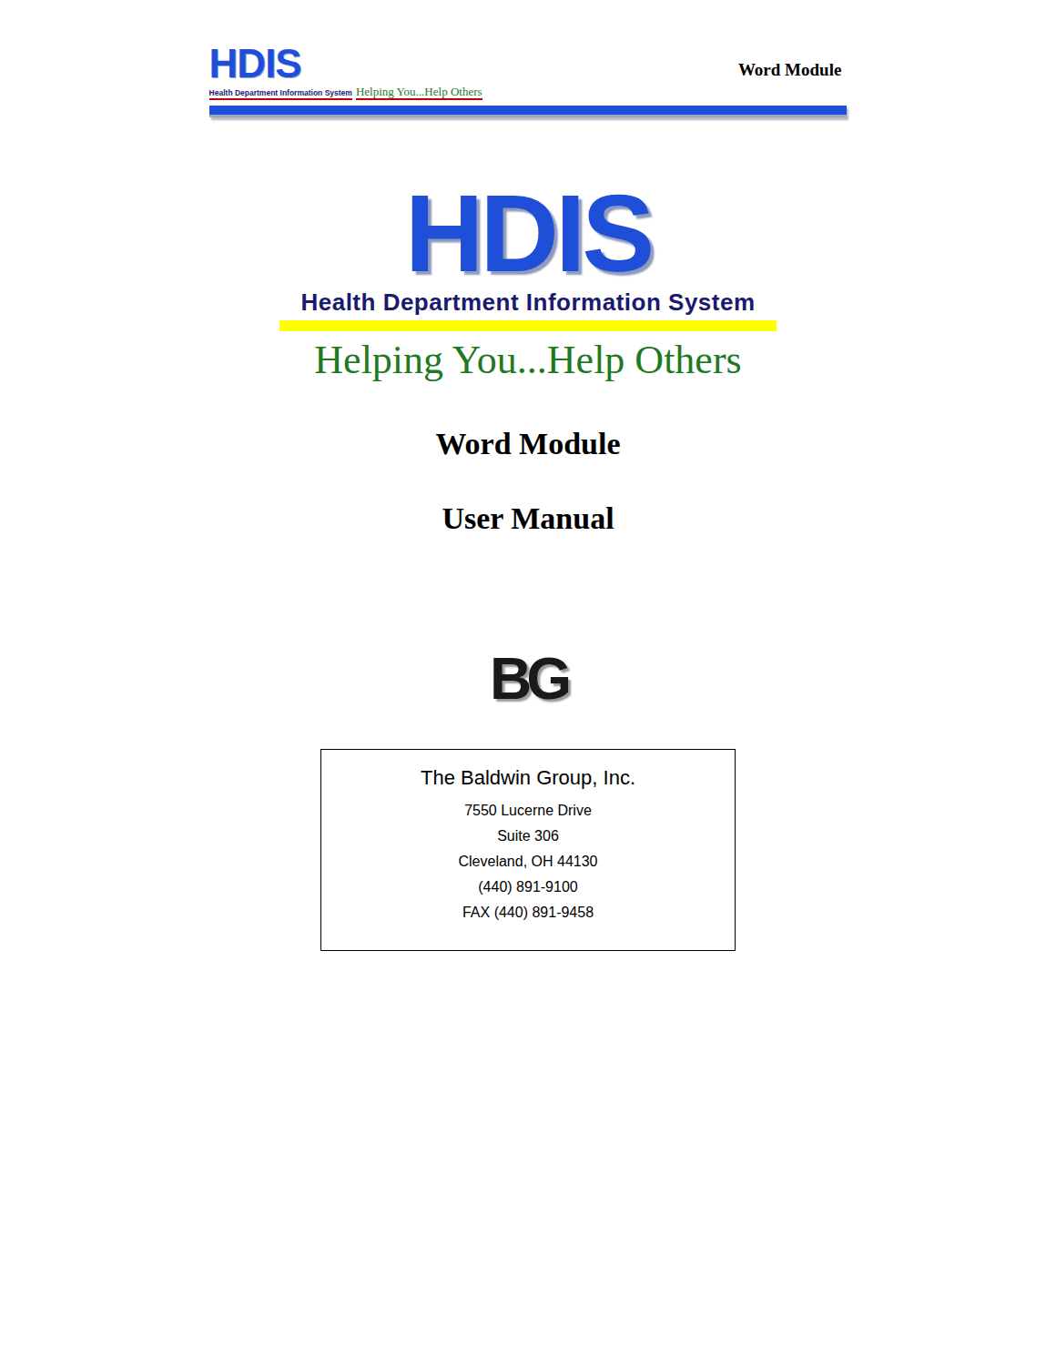HDIS
Health Department Information System
Helping You...Help Others
Word Module
HDIS
Health Department Information System
Helping You...Help Others
Word Module
User Manual
BG
The Baldwin Group, Inc.
7550 Lucerne Drive
Suite 306
Cleveland, OH 44130
(440) 891-9100
FAX (440) 891-9458